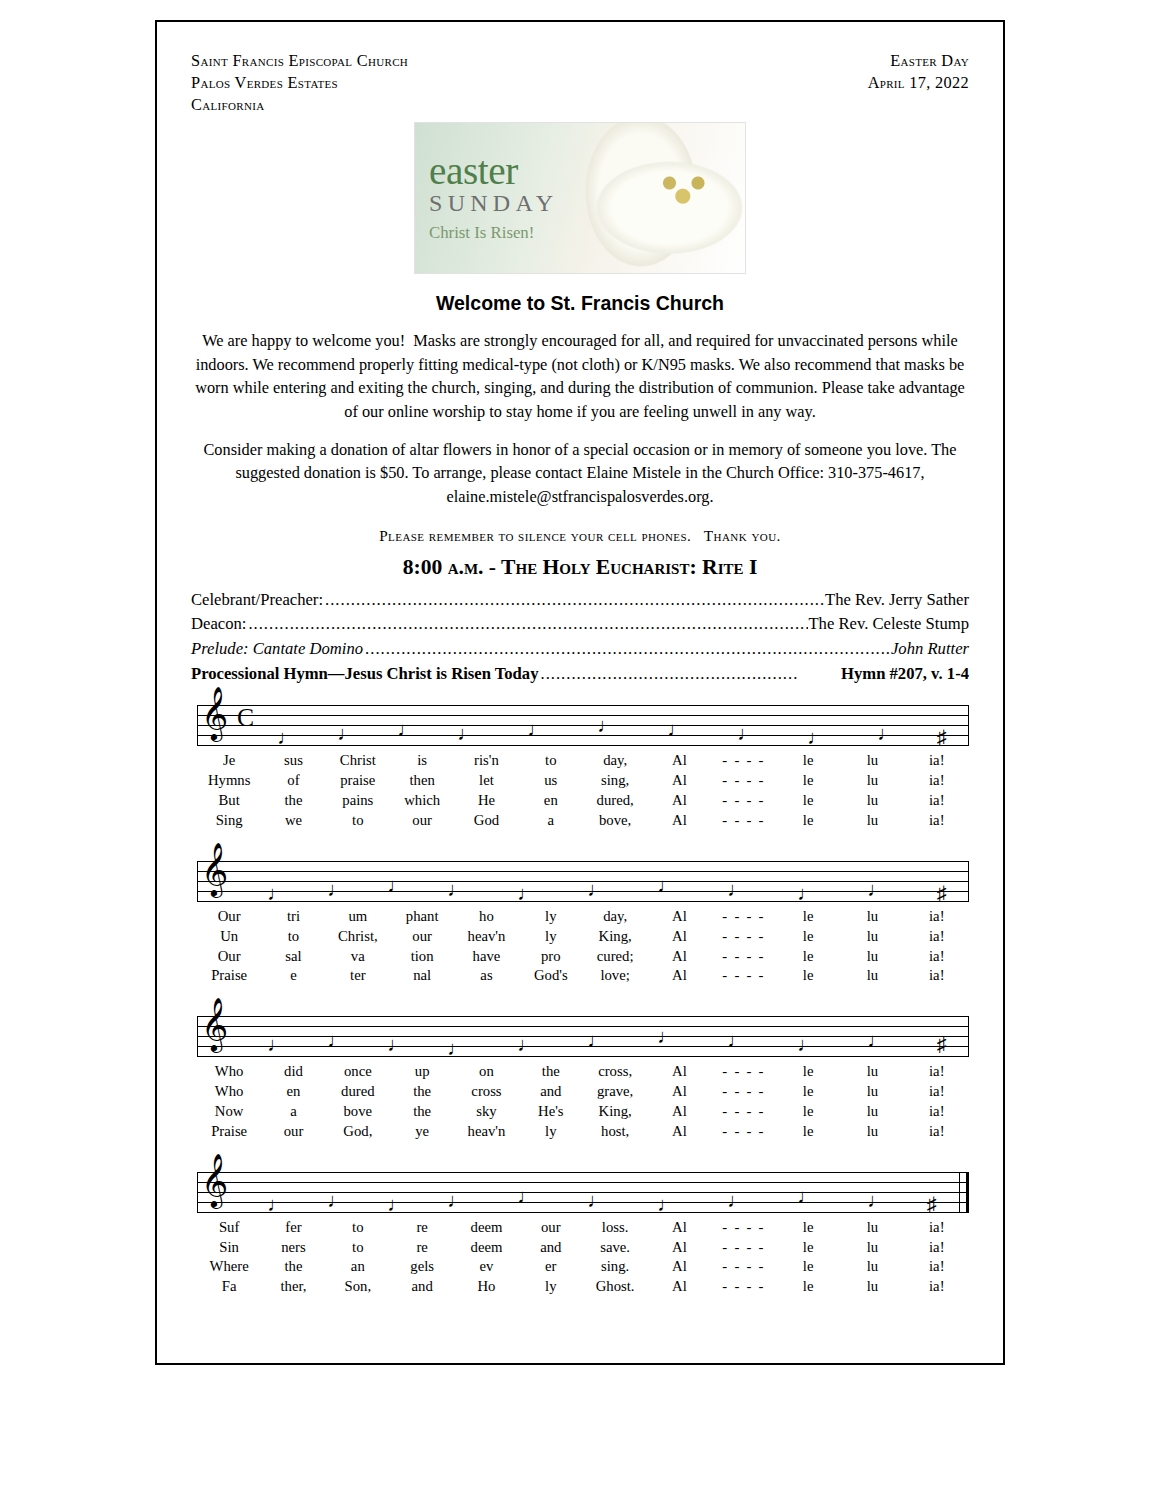Saint Francis Episcopal Church
Palos Verdes Estates
California
Easter Day
April 17, 2022
easter
SUNDAY
Christ Is Risen!
Welcome to St. Francis Church
We are happy to welcome you! Masks are strongly encouraged for all, and required for unvaccinated persons while indoors. We recommend properly fitting medical-type (not cloth) or K/N95 masks. We also recommend that masks be worn while entering and exiting the church, singing, and during the distribution of communion. Please take advantage of our online worship to stay home if you are feeling unwell in any way.
Consider making a donation of altar flowers in honor of a special occasion or in memory of someone you love. The suggested donation is $50. To arrange, please contact Elaine Mistele in the Church Office: 310-375-4617, elaine.mistele@stfrancispalosverdes.org.
Please remember to silence your cell phones. Thank you.
8:00 a.m. - The Holy Eucharist: Rite I
Celebrant/Preacher: .................................................................................................. The Rev. Jerry Sather
Deacon: ................................................................................................................. The Rev. Celeste Stump
Prelude: Cantate Domino ......................................................................................................... John Rutter
Processional Hymn—Jesus Christ is Risen Today .................................................. Hymn #207, v. 1-4
𝄞
C
♩
♩
♩
♩
♩
♩
♩
♩
♩
♩
♯
| Je | sus | Christ | is | ris'n | to | day, | Al | - - - - | le | lu | ia! |
| Hymns | of | praise | then | let | us | sing, | Al | - - - - | le | lu | ia! |
| But | the | pains | which | He | en | dured, | Al | - - - - | le | lu | ia! |
| Sing | we | to | our | God | a | bove, | Al | - - - - | le | lu | ia! |
𝄞
♩
♩
♩
♩
♩
♩
♩
♩
♩
♩
♯
| Our | tri | um | phant | ho | ly | day, | Al | - - - - | le | lu | ia! |
| Un | to | Christ, | our | heav'n | ly | King, | Al | - - - - | le | lu | ia! |
| Our | sal | va | tion | have | pro | cured; | Al | - - - - | le | lu | ia! |
| Praise | e | ter | nal | as | God's | love; | Al | - - - - | le | lu | ia! |
𝄞
♩
♩
♩
♩
♩
♩
♩
♩
♩
♩
♯
| Who | did | once | up | on | the | cross, | Al | - - - - | le | lu | ia! |
| Who | en | dured | the | cross | and | grave, | Al | - - - - | le | lu | ia! |
| Now | a | bove | the | sky | He's | King, | Al | - - - - | le | lu | ia! |
| Praise | our | God, | ye | heav'n | ly | host, | Al | - - - - | le | lu | ia! |
𝄞
♩
♩
♩
♩
♩
♩
♩
♩
♩
♩
♯
| Suf | fer | to | re | deem | our | loss. | Al | - - - - | le | lu | ia! |
| Sin | ners | to | re | deem | and | save. | Al | - - - - | le | lu | ia! |
| Where | the | an | gels | ev | er | sing. | Al | - - - - | le | lu | ia! |
| Fa | ther, | Son, | and | Ho | ly | Ghost. | Al | - - - - | le | lu | ia! |